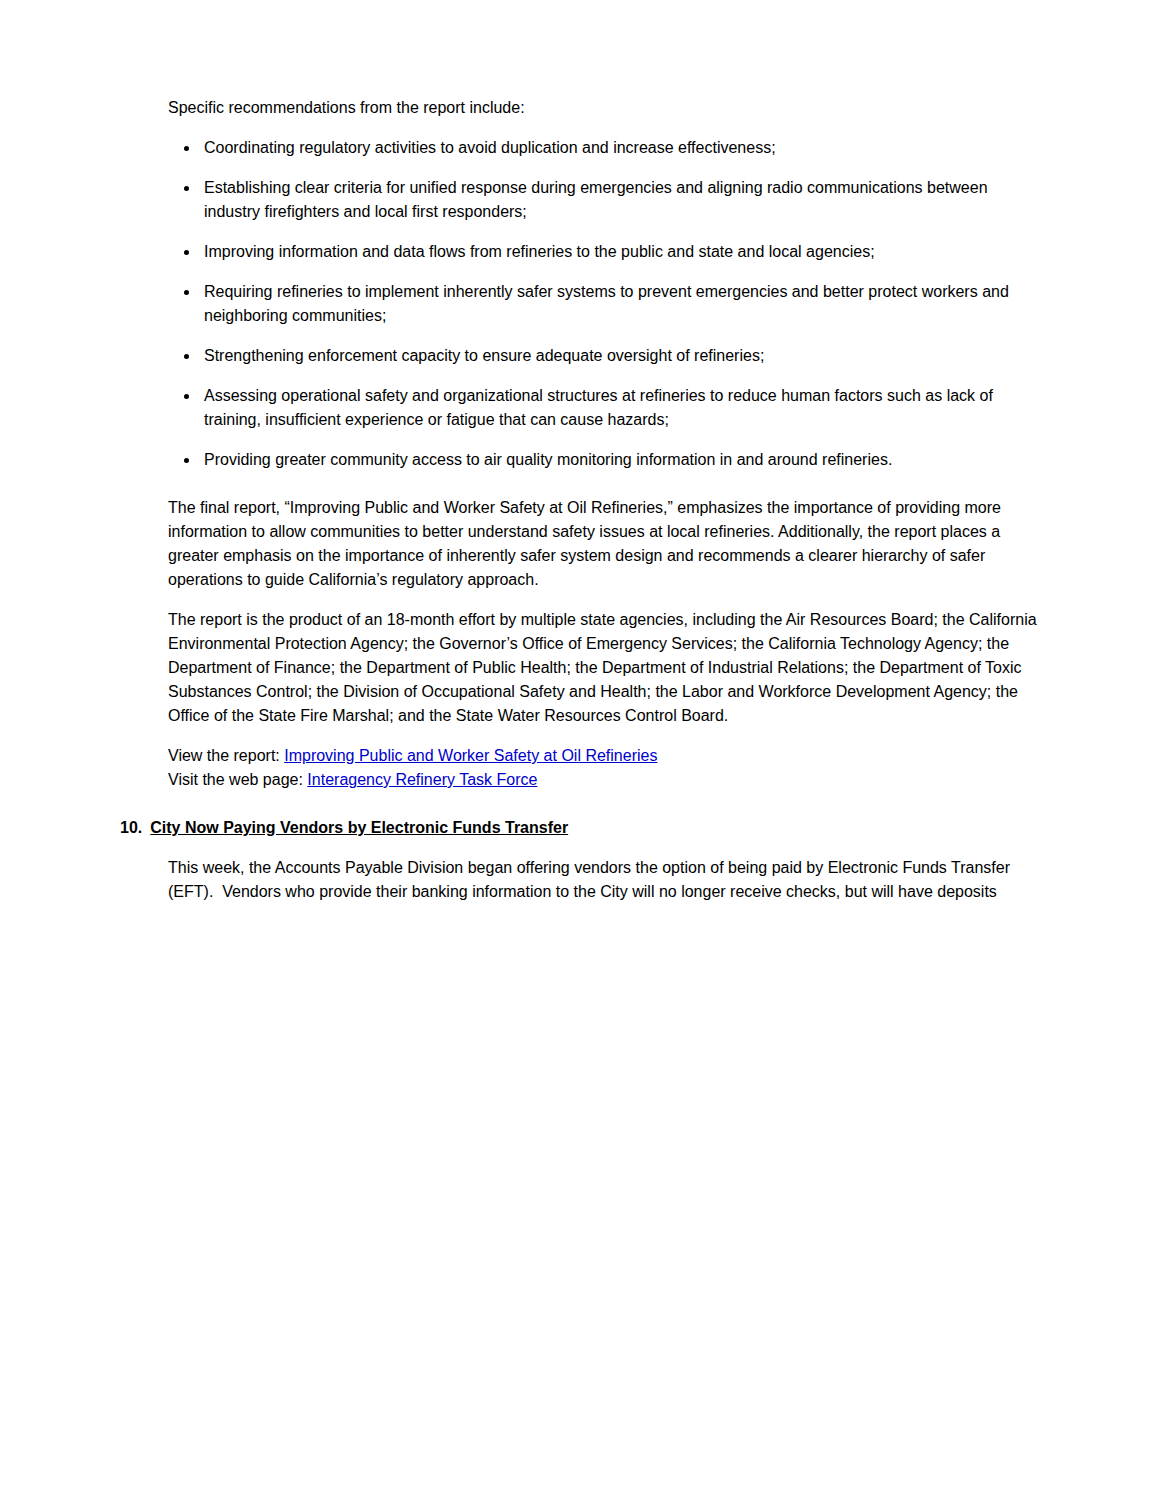Specific recommendations from the report include:
Coordinating regulatory activities to avoid duplication and increase effectiveness;
Establishing clear criteria for unified response during emergencies and aligning radio communications between industry firefighters and local first responders;
Improving information and data flows from refineries to the public and state and local agencies;
Requiring refineries to implement inherently safer systems to prevent emergencies and better protect workers and neighboring communities;
Strengthening enforcement capacity to ensure adequate oversight of refineries;
Assessing operational safety and organizational structures at refineries to reduce human factors such as lack of training, insufficient experience or fatigue that can cause hazards;
Providing greater community access to air quality monitoring information in and around refineries.
The final report, “Improving Public and Worker Safety at Oil Refineries,” emphasizes the importance of providing more information to allow communities to better understand safety issues at local refineries. Additionally, the report places a greater emphasis on the importance of inherently safer system design and recommends a clearer hierarchy of safer operations to guide California’s regulatory approach.
The report is the product of an 18-month effort by multiple state agencies, including the Air Resources Board; the California Environmental Protection Agency; the Governor’s Office of Emergency Services; the California Technology Agency; the Department of Finance; the Department of Public Health; the Department of Industrial Relations; the Department of Toxic Substances Control; the Division of Occupational Safety and Health; the Labor and Workforce Development Agency; the Office of the State Fire Marshal; and the State Water Resources Control Board.
View the report: Improving Public and Worker Safety at Oil Refineries
Visit the web page: Interagency Refinery Task Force
10. City Now Paying Vendors by Electronic Funds Transfer
This week, the Accounts Payable Division began offering vendors the option of being paid by Electronic Funds Transfer (EFT). Vendors who provide their banking information to the City will no longer receive checks, but will have deposits